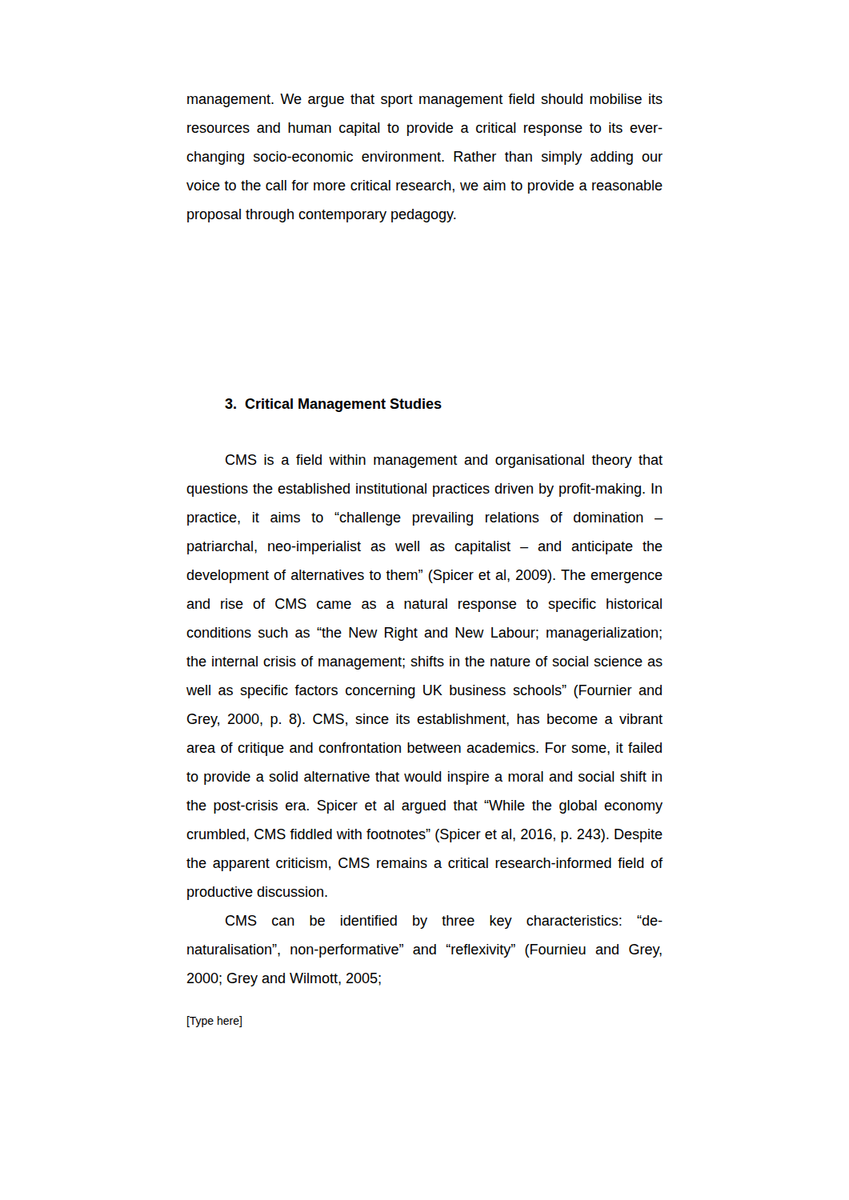management. We argue that sport management field should mobilise its resources and human capital to provide a critical response to its ever-changing socio-economic environment. Rather than simply adding our voice to the call for more critical research, we aim to provide a reasonable proposal through contemporary pedagogy.
3. Critical Management Studies
CMS is a field within management and organisational theory that questions the established institutional practices driven by profit-making. In practice, it aims to “challenge prevailing relations of domination – patriarchal, neo-imperialist as well as capitalist – and anticipate the development of alternatives to them” (Spicer et al, 2009). The emergence and rise of CMS came as a natural response to specific historical conditions such as “the New Right and New Labour; managerialization; the internal crisis of management; shifts in the nature of social science as well as specific factors concerning UK business schools” (Fournier and Grey, 2000, p. 8). CMS, since its establishment, has become a vibrant area of critique and confrontation between academics. For some, it failed to provide a solid alternative that would inspire a moral and social shift in the post-crisis era. Spicer et al argued that “While the global economy crumbled, CMS fiddled with footnotes” (Spicer et al, 2016, p. 243). Despite the apparent criticism, CMS remains a critical research-informed field of productive discussion.
CMS can be identified by three key characteristics: “de-naturalisation”, non-performative” and “reflexivity” (Fournieu and Grey, 2000; Grey and Wilmott, 2005;
[Type here]